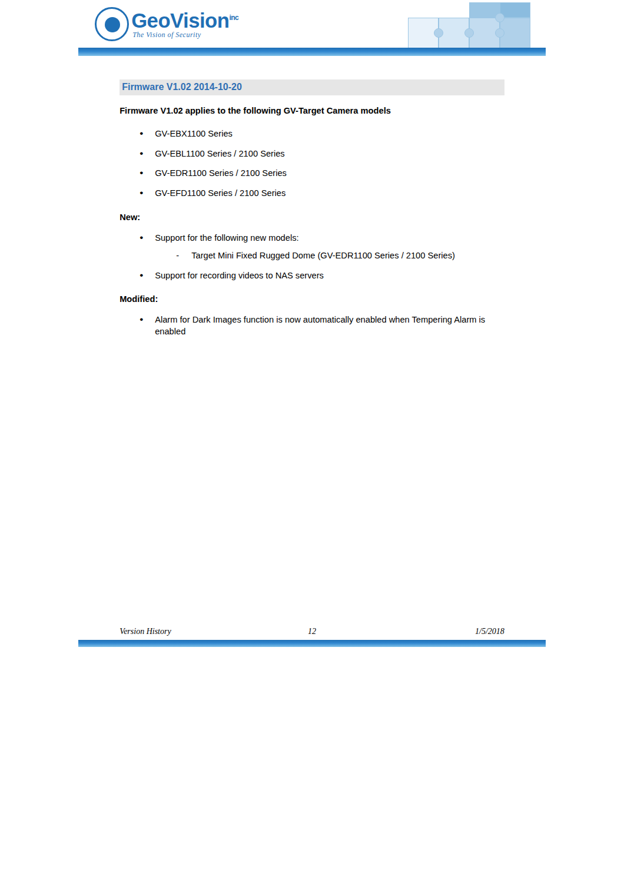GeoVisioninc
The Vision of Security
Firmware V1.02 2014-10-20
Firmware V1.02 applies to the following GV-Target Camera models
GV-EBX1100 Series
GV-EBL1100 Series / 2100 Series
GV-EDR1100 Series / 2100 Series
GV-EFD1100 Series / 2100 Series
New:
Support for the following new models:
Target Mini Fixed Rugged Dome (GV-EDR1100 Series / 2100 Series)
Support for recording videos to NAS servers
Modified:
Alarm for Dark Images function is now automatically enabled when Tempering Alarm is enabled
Version History 12 1/5/2018